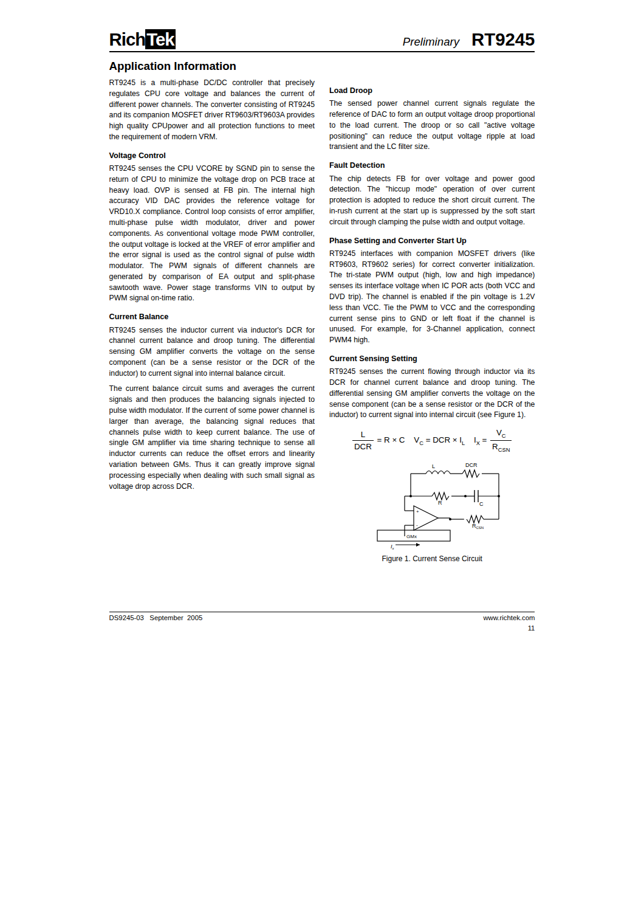RichTek
Preliminary RT9245
Application Information
RT9245 is a multi-phase DC/DC controller that precisely regulates CPU core voltage and balances the current of different power channels. The converter consisting of RT9245 and its companion MOSFET driver RT9603/RT9603A provides high quality CPUpower and all protection functions to meet the requirement of modern VRM.
Voltage Control
RT9245 senses the CPU VCORE by SGND pin to sense the return of CPU to minimize the voltage drop on PCB trace at heavy load. OVP is sensed at FB pin. The internal high accuracy VID DAC provides the reference voltage for VRD10.X compliance. Control loop consists of error amplifier, multi-phase pulse width modulator, driver and power components. As conventional voltage mode PWM controller, the output voltage is locked at the VREF of error amplifier and the error signal is used as the control signal of pulse width modulator. The PWM signals of different channels are generated by comparison of EA output and split-phase sawtooth wave. Power stage transforms VIN to output by PWM signal on-time ratio.
Current Balance
RT9245 senses the inductor current via inductor's DCR for channel current balance and droop tuning. The differential sensing GM amplifier converts the voltage on the sense component (can be a sense resistor or the DCR of the inductor) to current signal into internal balance circuit.
The current balance circuit sums and averages the current signals and then produces the balancing signals injected to pulse width modulator. If the current of some power channel is larger than average, the balancing signal reduces that channels pulse width to keep current balance. The use of single GM amplifier via time sharing technique to sense all inductor currents can reduce the offset errors and linearity variation between GMs. Thus it can greatly improve signal processing especially when dealing with such small signal as voltage drop across DCR.
Load Droop
The sensed power channel current signals regulate the reference of DAC to form an output voltage droop proportional to the load current. The droop or so call "active voltage positioning" can reduce the output voltage ripple at load transient and the LC filter size.
Fault Detection
The chip detects FB for over voltage and power good detection. The "hiccup mode" operation of over current protection is adopted to reduce the short circuit current. The in-rush current at the start up is suppressed by the soft start circuit through clamping the pulse width and output voltage.
Phase Setting and Converter Start Up
RT9245 interfaces with companion MOSFET drivers (like RT9603, RT9602 series) for correct converter initialization. The tri-state PWM output (high, low and high impedance) senses its interface voltage when IC POR acts (both VCC and DVD trip). The channel is enabled if the pin voltage is 1.2V less than VCC. Tie the PWM to VCC and the corresponding current sense pins to GND or left float if the channel is unused. For example, for 3-Channel application, connect PWM4 high.
Current Sensing Setting
RT9245 senses the current flowing through inductor via its DCR for channel current balance and droop tuning. The differential sensing GM amplifier converts the voltage on the sense component (can be a sense resistor or the DCR of the inductor) to current signal into internal circuit (see Figure 1).
LDCR = R × C VC = DCR × IL IX = VC RCSN
L DCR R C RCSN + - GMx Ix
Figure 1. Current Sense Circuit
DS9245-03 September 2005 www.richtek.com
11